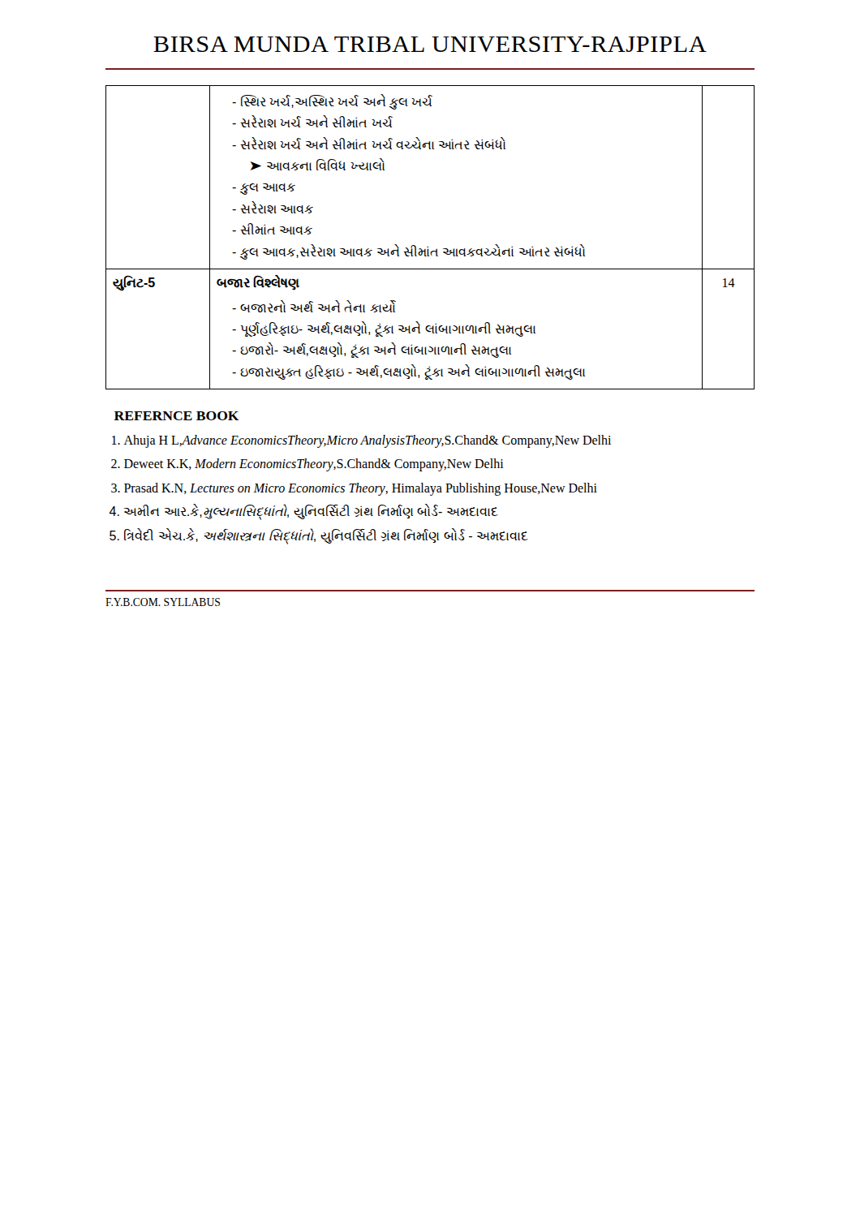BIRSA MUNDA TRIBAL UNIVERSITY-RAJPIPLA
| | સ્થિર ખર્ચ,અસ્થિર ખર્ચ અને કુલ ખર્ચ સરેરાશ ખર્ચ અને સીમાંત ખર્ચ સરેરાશ ખર્ચ અને સીમાંત ખર્ચ વચ્ચેના આંતર સંબંધો આવકના વિવિધ ખ્યાલો કુલ આવક સરેરાશ આવક સીમાંત આવક કુલ આવક,સરેરાશ આવક અને સીમાંત આવકવચ્ચેનાં આંતર સંબંધો | |
| યુનિટ-5 | બજાર વિશ્લેષણ બજારનો અર્થ અને તેના કાર્યો પૂર્ણહરિફાઇ- અર્થ,લક્ષણો, ટૂંકા અને લાંબાગાળાની સમતુલા ઇજારો- અર્થ,લક્ષણો, ટૂંકા અને લાંબાગાળાની સમતુલા ઇજારાયુક્ત હરિફાઇ - અર્થ,લક્ષણો, ટૂંકા અને લાંબાગાળાની સમતુલા | 14 |
REFERNCE BOOK
Ahuja H L,Advance EconomicsTheory,Micro AnalysisTheory, S.Chand& Company,New Delhi
Deweet K.K, Modern EconomicsTheory,S.Chand& Company,New Delhi
Prasad K.N, Lectures on Micro Economics Theory, Himalaya Publishing House,New Delhi
અમીન આર.કે,મુલ્યનાસિદ્ધાંતો, યુનિવર્સિટી ગ્રંથ નિર્માણ બોર્ડ- અમદાવાદ
ત્રિવેદી એચ.કે, અર્થશાસ્ત્રના સિદ્ધાંતો, યુનિવર્સિટી ગ્રંથ નિર્માણ બોર્ડ - અમદાવાદ
F.Y.B.COM. SYLLABUS